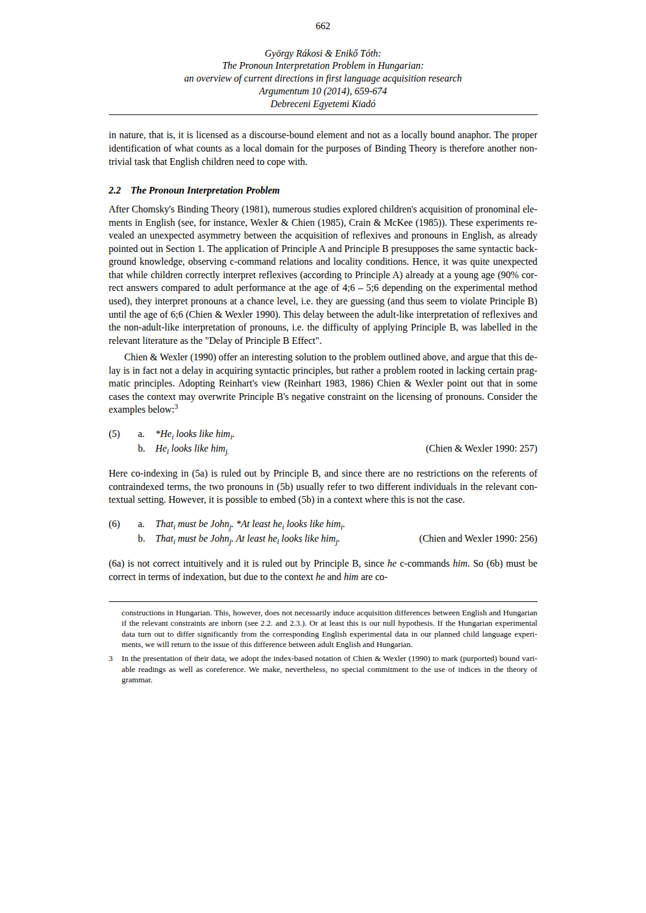662
György Rákosi & Enikő Tóth: The Pronoun Interpretation Problem in Hungarian: an overview of current directions in first language acquisition research Argumentum 10 (2014), 659-674 Debreceni Egyetemi Kiadó
in nature, that is, it is licensed as a discourse-bound element and not as a locally bound anaphor. The proper identification of what counts as a local domain for the purposes of Binding Theory is therefore another non-trivial task that English children need to cope with.
2.2 The Pronoun Interpretation Problem
After Chomsky's Binding Theory (1981), numerous studies explored children's acquisition of pronominal elements in English (see, for instance, Wexler & Chien (1985), Crain & McKee (1985)). These experiments revealed an unexpected asymmetry between the acquisition of reflexives and pronouns in English, as already pointed out in Section 1. The application of Principle A and Principle B presupposes the same syntactic background knowledge, observing c-command relations and locality conditions. Hence, it was quite unexpected that while children correctly interpret reflexives (according to Principle A) already at a young age (90% correct answers compared to adult performance at the age of 4;6 – 5;6 depending on the experimental method used), they interpret pronouns at a chance level, i.e. they are guessing (and thus seem to violate Principle B) until the age of 6;6 (Chien & Wexler 1990). This delay between the adult-like interpretation of reflexives and the non-adult-like interpretation of pronouns, i.e. the difficulty of applying Principle B, was labelled in the relevant literature as the "Delay of Principle B Effect".
Chien & Wexler (1990) offer an interesting solution to the problem outlined above, and argue that this delay is in fact not a delay in acquiring syntactic principles, but rather a problem rooted in lacking certain pragmatic principles. Adopting Reinhart's view (Reinhart 1983, 1986) Chien & Wexler point out that in some cases the context may overwrite Principle B's negative constraint on the licensing of pronouns. Consider the examples below:3
| (5) | a. | *He i looks like him i . | |
| | b. | He i looks like him j. | (Chien & Wexler 1990: 257) |
Here co-indexing in (5a) is ruled out by Principle B, and since there are no restrictions on the referents of contraindexed terms, the two pronouns in (5b) usually refer to two different individuals in the relevant contextual setting. However, it is possible to embed (5b) in a context where this is not the case.
| (6) | a. | That i must be John j . *At least he i looks like him i . | |
| | b. | That i must be John j . At least he i looks like him j . | (Chien and Wexler 1990: 256) |
(6a) is not correct intuitively and it is ruled out by Principle B, since he c-commands him. So (6b) must be correct in terms of indexation, but due to the context he and him are co-
constructions in Hungarian. This, however, does not necessarily induce acquisition differences between English and Hungarian if the relevant constraints are inborn (see 2.2. and 2.3.). Or at least this is our null hypothesis. If the Hungarian experimental data turn out to differ significantly from the corresponding English experimental data in our planned child language experiments, we will return to the issue of this difference between adult English and Hungarian.
3
In the presentation of their data, we adopt the index-based notation of Chien & Wexler (1990) to mark (purported) bound variable readings as well as coreference. We make, nevertheless, no special commitment to the use of indices in the theory of grammar.